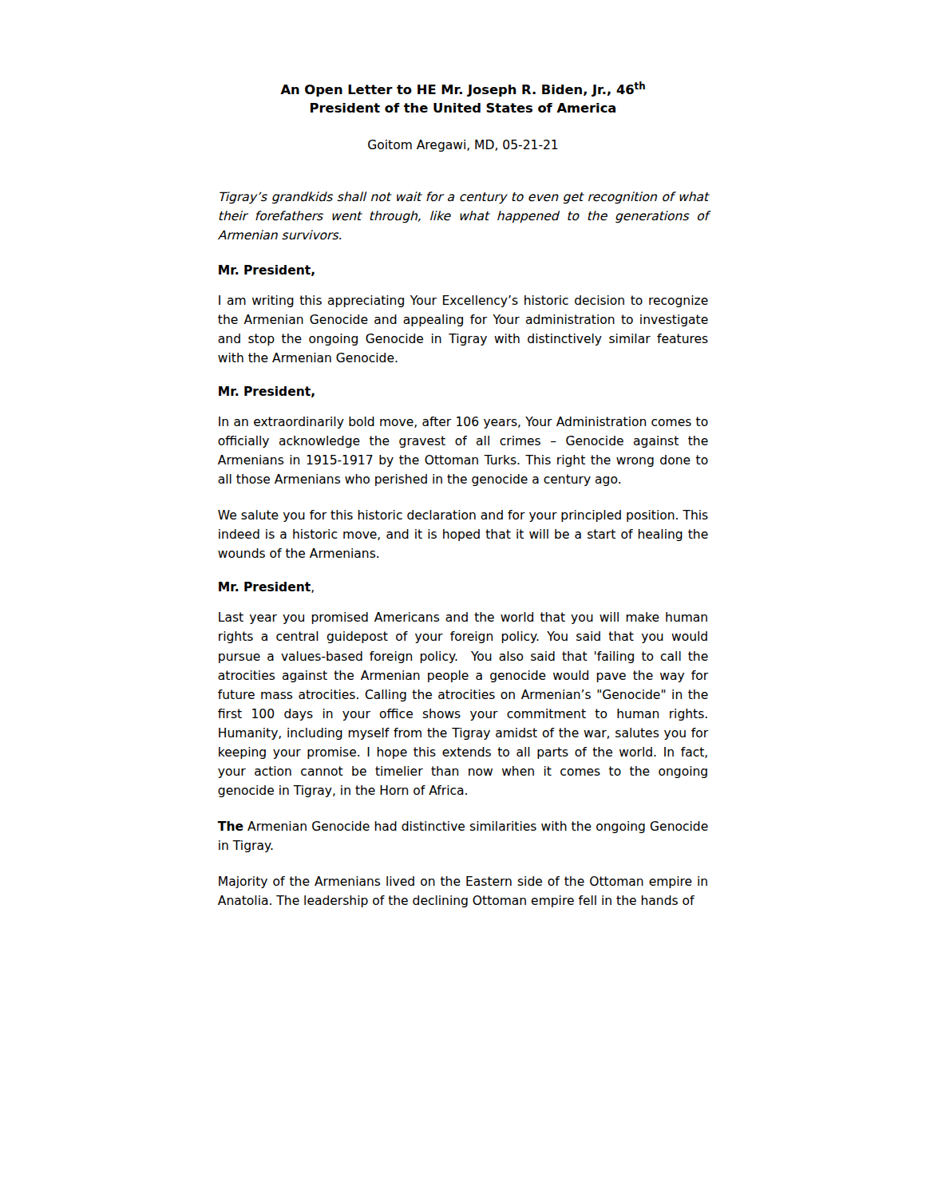An Open Letter to HE Mr. Joseph R. Biden, Jr., 46th President of the United States of America
Goitom Aregawi, MD, 05-21-21
Tigray’s grandkids shall not wait for a century to even get recognition of what their forefathers went through, like what happened to the generations of Armenian survivors.
Mr. President,
I am writing this appreciating Your Excellency’s historic decision to recognize the Armenian Genocide and appealing for Your administration to investigate and stop the ongoing Genocide in Tigray with distinctively similar features with the Armenian Genocide.
Mr. President,
In an extraordinarily bold move, after 106 years, Your Administration comes to officially acknowledge the gravest of all crimes – Genocide against the Armenians in 1915-1917 by the Ottoman Turks. This right the wrong done to all those Armenians who perished in the genocide a century ago.
We salute you for this historic declaration and for your principled position. This indeed is a historic move, and it is hoped that it will be a start of healing the wounds of the Armenians.
Mr. President,
Last year you promised Americans and the world that you will make human rights a central guidepost of your foreign policy. You said that you would pursue a values-based foreign policy. You also said that 'failing to call the atrocities against the Armenian people a genocide would pave the way for future mass atrocities. Calling the atrocities on Armenian’s "Genocide" in the first 100 days in your office shows your commitment to human rights. Humanity, including myself from the Tigray amidst of the war, salutes you for keeping your promise. I hope this extends to all parts of the world. In fact, your action cannot be timelier than now when it comes to the ongoing genocide in Tigray, in the Horn of Africa.
The Armenian Genocide had distinctive similarities with the ongoing Genocide in Tigray.
Majority of the Armenians lived on the Eastern side of the Ottoman empire in Anatolia. The leadership of the declining Ottoman empire fell in the hands of